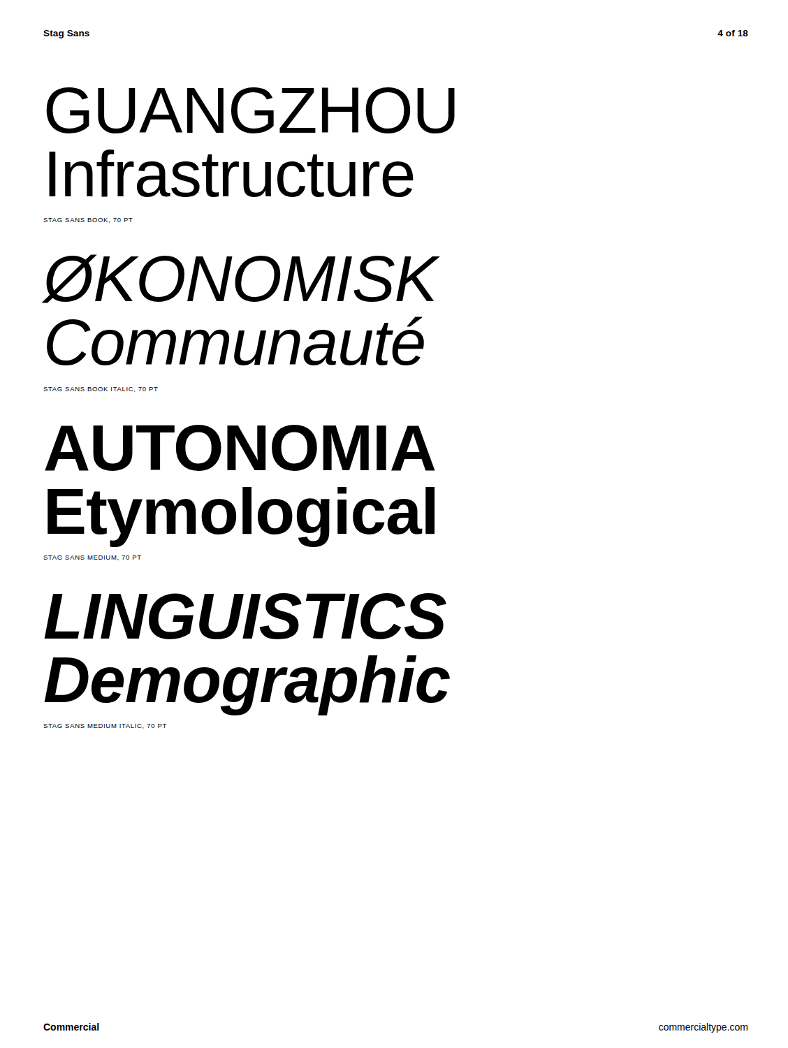Stag Sans 4 of 18
GUANGZHOU
Infrastructure
Stag Sans Book, 70 pt
ØKONOMISK
Communauté
Stag Sans Book Italic, 70 pt
AUTONOMIA
Etymological
Stag Sans Medium, 70 pt
LINGUISTICS
Demographic
Stag Sans Medium Italic, 70 pt
Commercial commercialtype.com